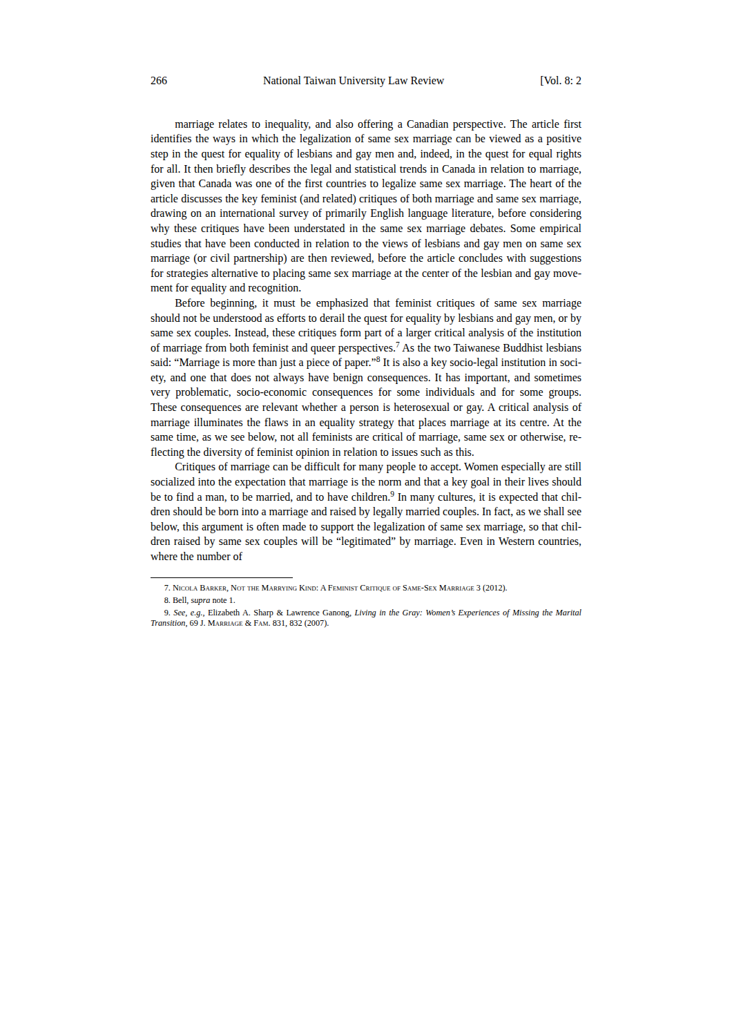266 National Taiwan University Law Review [Vol. 8: 2
marriage relates to inequality, and also offering a Canadian perspective. The article first identifies the ways in which the legalization of same sex marriage can be viewed as a positive step in the quest for equality of lesbians and gay men and, indeed, in the quest for equal rights for all. It then briefly describes the legal and statistical trends in Canada in relation to marriage, given that Canada was one of the first countries to legalize same sex marriage. The heart of the article discusses the key feminist (and related) critiques of both marriage and same sex marriage, drawing on an international survey of primarily English language literature, before considering why these critiques have been understated in the same sex marriage debates. Some empirical studies that have been conducted in relation to the views of lesbians and gay men on same sex marriage (or civil partnership) are then reviewed, before the article concludes with suggestions for strategies alternative to placing same sex marriage at the center of the lesbian and gay movement for equality and recognition.
Before beginning, it must be emphasized that feminist critiques of same sex marriage should not be understood as efforts to derail the quest for equality by lesbians and gay men, or by same sex couples. Instead, these critiques form part of a larger critical analysis of the institution of marriage from both feminist and queer perspectives.7 As the two Taiwanese Buddhist lesbians said: “Marriage is more than just a piece of paper.”8 It is also a key socio-legal institution in society, and one that does not always have benign consequences. It has important, and sometimes very problematic, socio-economic consequences for some individuals and for some groups. These consequences are relevant whether a person is heterosexual or gay. A critical analysis of marriage illuminates the flaws in an equality strategy that places marriage at its centre. At the same time, as we see below, not all feminists are critical of marriage, same sex or otherwise, reflecting the diversity of feminist opinion in relation to issues such as this.
Critiques of marriage can be difficult for many people to accept. Women especially are still socialized into the expectation that marriage is the norm and that a key goal in their lives should be to find a man, to be married, and to have children.9 In many cultures, it is expected that children should be born into a marriage and raised by legally married couples. In fact, as we shall see below, this argument is often made to support the legalization of same sex marriage, so that children raised by same sex couples will be “legitimated” by marriage. Even in Western countries, where the number of
7. Nicola Barker, Not the Marrying Kind: A Feminist Critique of Same-Sex Marriage 3 (2012).
8. Bell, supra note 1.
9. See, e.g., Elizabeth A. Sharp & Lawrence Ganong, Living in the Gray: Women’s Experiences of Missing the Marital Transition, 69 J. Marriage & Fam. 831, 832 (2007).